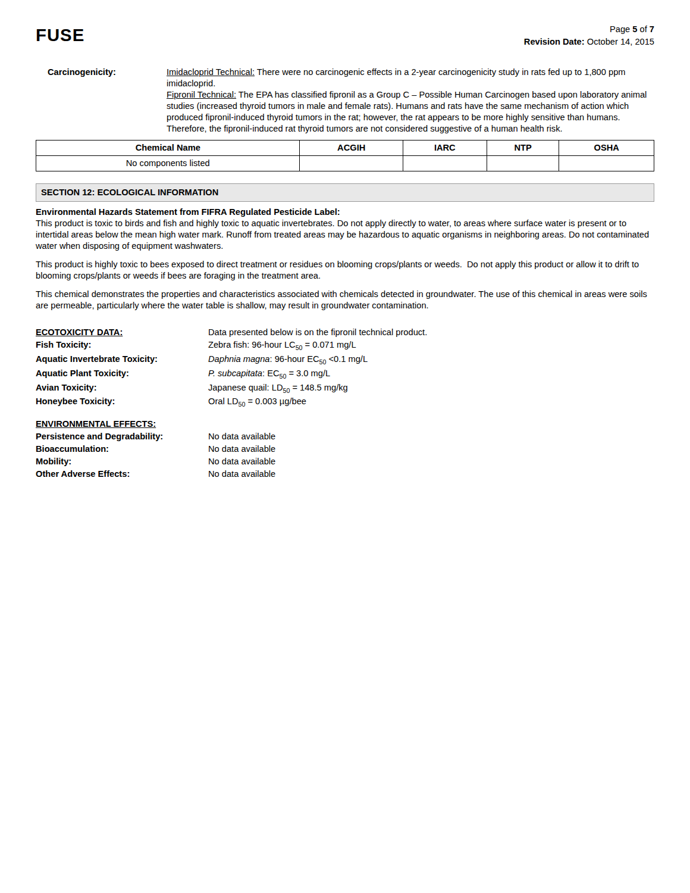FUSE
Page 5 of 7
Revision Date: October 14, 2015
Carcinogenicity:
Imidacloprid Technical: There were no carcinogenic effects in a 2-year carcinogenicity study in rats fed up to 1,800 ppm imidacloprid.
Fipronil Technical: The EPA has classified fipronil as a Group C – Possible Human Carcinogen based upon laboratory animal studies (increased thyroid tumors in male and female rats). Humans and rats have the same mechanism of action which produced fipronil-induced thyroid tumors in the rat; however, the rat appears to be more highly sensitive than humans. Therefore, the fipronil-induced rat thyroid tumors are not considered suggestive of a human health risk.
| Chemical Name | ACGIH | IARC | NTP | OSHA |
| --- | --- | --- | --- | --- |
| No components listed | | | | |
SECTION 12: ECOLOGICAL INFORMATION
Environmental Hazards Statement from FIFRA Regulated Pesticide Label:
This product is toxic to birds and fish and highly toxic to aquatic invertebrates. Do not apply directly to water, to areas where surface water is present or to intertidal areas below the mean high water mark. Runoff from treated areas may be hazardous to aquatic organisms in neighboring areas. Do not contaminated water when disposing of equipment washwaters.
This product is highly toxic to bees exposed to direct treatment or residues on blooming crops/plants or weeds. Do not apply this product or allow it to drift to blooming crops/plants or weeds if bees are foraging in the treatment area.
This chemical demonstrates the properties and characteristics associated with chemicals detected in groundwater. The use of this chemical in areas were soils are permeable, particularly where the water table is shallow, may result in groundwater contamination.
ECOTOXICITY DATA:
Data presented below is on the fipronil technical product.
Fish Toxicity:
Zebra fish: 96-hour LC50 = 0.071 mg/L
Aquatic Invertebrate Toxicity:
Daphnia magna: 96-hour EC50 <0.1 mg/L
Aquatic Plant Toxicity:
P. subcapitata: EC50 = 3.0 mg/L
Avian Toxicity:
Japanese quail: LD50 = 148.5 mg/kg
Honeybee Toxicity:
Oral LD50 = 0.003 µg/bee
ENVIRONMENTAL EFFECTS:
Persistence and Degradability:
No data available
Bioaccumulation:
No data available
Mobility:
No data available
Other Adverse Effects:
No data available